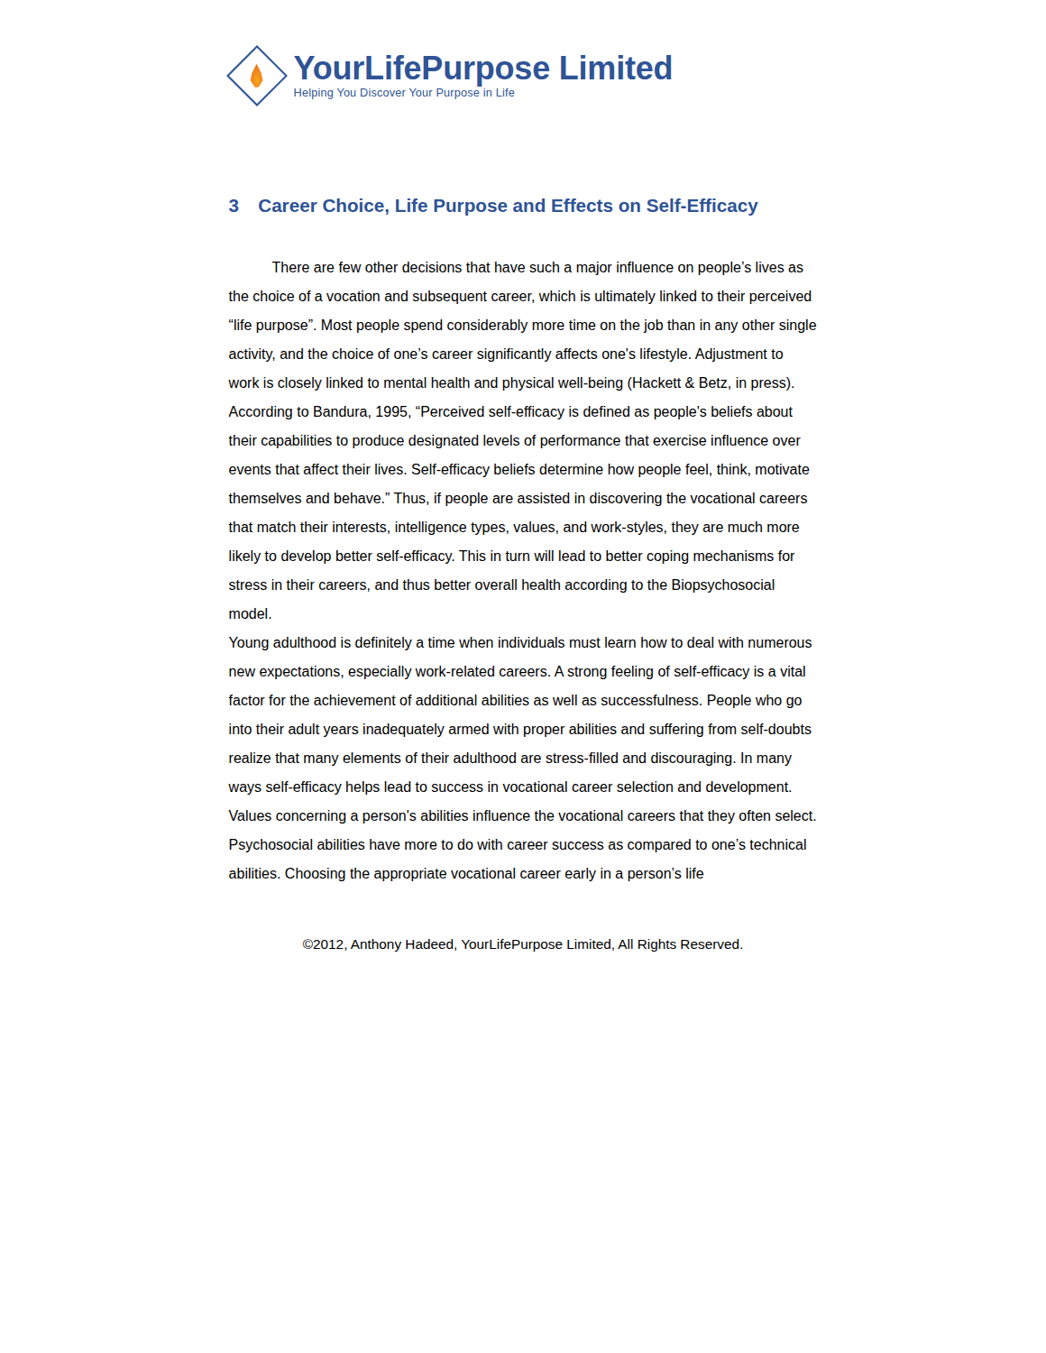YourLifePurpose Limited
Helping You Discover Your Purpose in Life
3 Career Choice, Life Purpose and Effects on Self-Efficacy
There are few other decisions that have such a major influence on people’s lives as the choice of a vocation and subsequent career, which is ultimately linked to their perceived “life purpose”. Most people spend considerably more time on the job than in any other single activity, and the choice of one’s career significantly affects one's lifestyle. Adjustment to work is closely linked to mental health and physical well-being (Hackett & Betz, in press). According to Bandura, 1995, “Perceived self-efficacy is defined as people's beliefs about their capabilities to produce designated levels of performance that exercise influence over events that affect their lives. Self-efficacy beliefs determine how people feel, think, motivate themselves and behave.” Thus, if people are assisted in discovering the vocational careers that match their interests, intelligence types, values, and work-styles, they are much more likely to develop better self-efficacy. This in turn will lead to better coping mechanisms for stress in their careers, and thus better overall health according to the Biopsychosocial model.
Young adulthood is definitely a time when individuals must learn how to deal with numerous new expectations, especially work-related careers. A strong feeling of self-efficacy is a vital factor for the achievement of additional abilities as well as successfulness. People who go into their adult years inadequately armed with proper abilities and suffering from self-doubts realize that many elements of their adulthood are stress-filled and discouraging. In many ways self-efficacy helps lead to success in vocational career selection and development. Values concerning a person's abilities influence the vocational careers that they often select. Psychosocial abilities have more to do with career success as compared to one’s technical abilities. Choosing the appropriate vocational career early in a person’s life
©2012, Anthony Hadeed, YourLifePurpose Limited, All Rights Reserved.